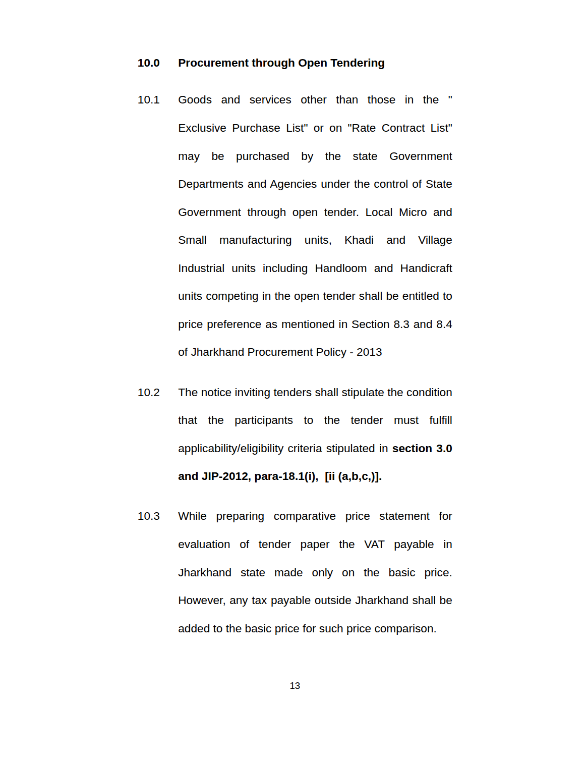10.0 Procurement through Open Tendering
10.1
Goods and services other than those in the " Exclusive Purchase List" or on "Rate Contract List" may be purchased by the state Government Departments and Agencies under the control of State Government through open tender. Local Micro and Small manufacturing units, Khadi and Village Industrial units including Handloom and Handicraft units competing in the open tender shall be entitled to price preference as mentioned in Section 8.3 and 8.4 of Jharkhand Procurement Policy - 2013
10.2
The notice inviting tenders shall stipulate the condition that the participants to the tender must fulfill applicability/eligibility criteria stipulated in section 3.0 and JIP-2012, para-18.1(i), [ii (a,b,c,)].
10.3
While preparing comparative price statement for evaluation of tender paper the VAT payable in Jharkhand state made only on the basic price. However, any tax payable outside Jharkhand shall be added to the basic price for such price comparison.
13